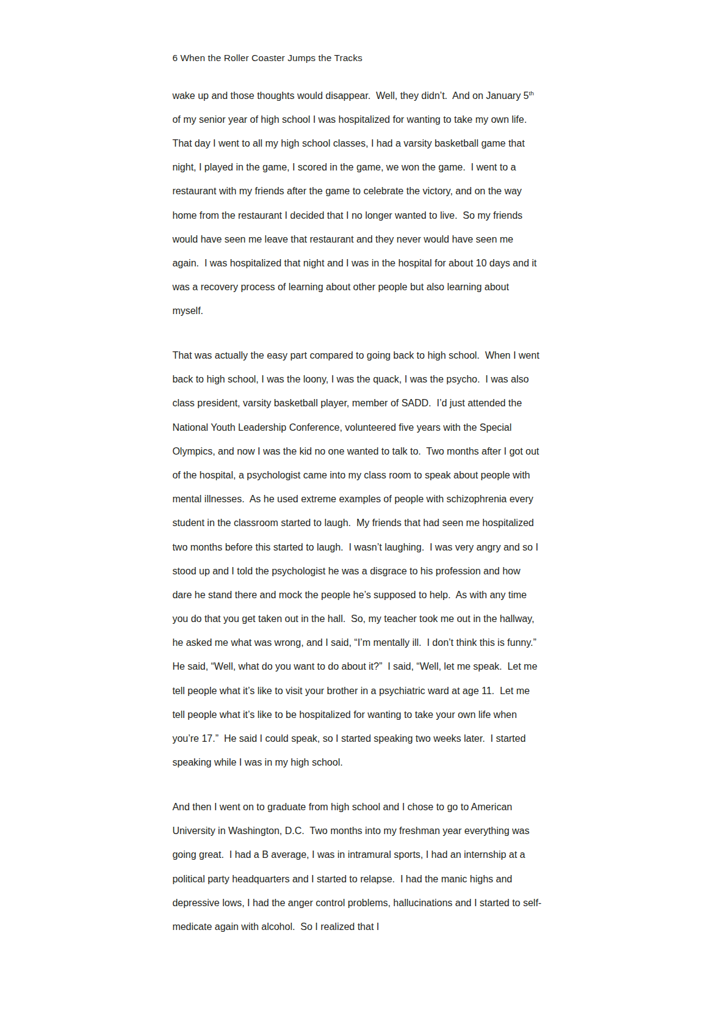6 When the Roller Coaster Jumps the Tracks
wake up and those thoughts would disappear. Well, they didn’t. And on January 5th of my senior year of high school I was hospitalized for wanting to take my own life. That day I went to all my high school classes, I had a varsity basketball game that night, I played in the game, I scored in the game, we won the game. I went to a restaurant with my friends after the game to celebrate the victory, and on the way home from the restaurant I decided that I no longer wanted to live. So my friends would have seen me leave that restaurant and they never would have seen me again. I was hospitalized that night and I was in the hospital for about 10 days and it was a recovery process of learning about other people but also learning about myself.
That was actually the easy part compared to going back to high school. When I went back to high school, I was the loony, I was the quack, I was the psycho. I was also class president, varsity basketball player, member of SADD. I’d just attended the National Youth Leadership Conference, volunteered five years with the Special Olympics, and now I was the kid no one wanted to talk to. Two months after I got out of the hospital, a psychologist came into my class room to speak about people with mental illnesses. As he used extreme examples of people with schizophrenia every student in the classroom started to laugh. My friends that had seen me hospitalized two months before this started to laugh. I wasn’t laughing. I was very angry and so I stood up and I told the psychologist he was a disgrace to his profession and how dare he stand there and mock the people he’s supposed to help. As with any time you do that you get taken out in the hall. So, my teacher took me out in the hallway, he asked me what was wrong, and I said, “I’m mentally ill. I don’t think this is funny.” He said, “Well, what do you want to do about it?” I said, “Well, let me speak. Let me tell people what it’s like to visit your brother in a psychiatric ward at age 11. Let me tell people what it’s like to be hospitalized for wanting to take your own life when you’re 17.” He said I could speak, so I started speaking two weeks later. I started speaking while I was in my high school.
And then I went on to graduate from high school and I chose to go to American University in Washington, D.C. Two months into my freshman year everything was going great. I had a B average, I was in intramural sports, I had an internship at a political party headquarters and I started to relapse. I had the manic highs and depressive lows, I had the anger control problems, hallucinations and I started to self-medicate again with alcohol. So I realized that I